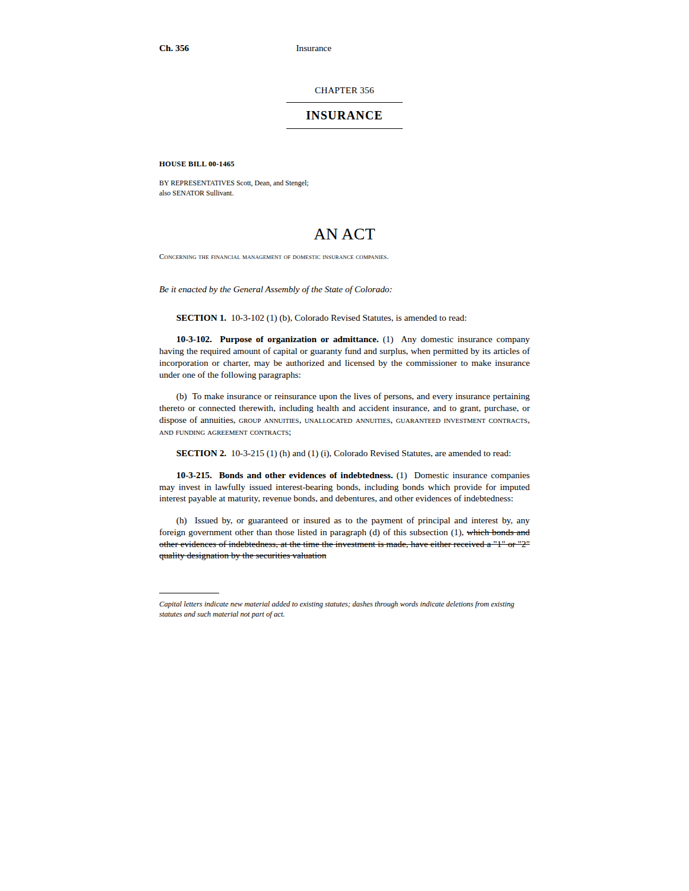Ch. 356 Insurance
CHAPTER 356
INSURANCE
HOUSE BILL 00-1465
BY REPRESENTATIVES Scott, Dean, and Stengel;
also SENATOR Sullivant.
AN ACT
Concerning the financial management of domestic insurance companies.
Be it enacted by the General Assembly of the State of Colorado:
SECTION 1. 10-3-102 (1) (b), Colorado Revised Statutes, is amended to read:
10-3-102. Purpose of organization or admittance. (1) Any domestic insurance company having the required amount of capital or guaranty fund and surplus, when permitted by its articles of incorporation or charter, may be authorized and licensed by the commissioner to make insurance under one of the following paragraphs:
(b) To make insurance or reinsurance upon the lives of persons, and every insurance pertaining thereto or connected therewith, including health and accident insurance, and to grant, purchase, or dispose of annuities, group annuities, unallocated annuities, guaranteed investment contracts, and funding agreement contracts;
SECTION 2. 10-3-215 (1) (h) and (1) (i), Colorado Revised Statutes, are amended to read:
10-3-215. Bonds and other evidences of indebtedness. (1) Domestic insurance companies may invest in lawfully issued interest-bearing bonds, including bonds which provide for imputed interest payable at maturity, revenue bonds, and debentures, and other evidences of indebtedness:
(h) Issued by, or guaranteed or insured as to the payment of principal and interest by, any foreign government other than those listed in paragraph (d) of this subsection (1), which bonds and other evidences of indebtedness, at the time the investment is made, have either received a "1" or "2" quality designation by the securities valuation
Capital letters indicate new material added to existing statutes; dashes through words indicate deletions from existing statutes and such material not part of act.